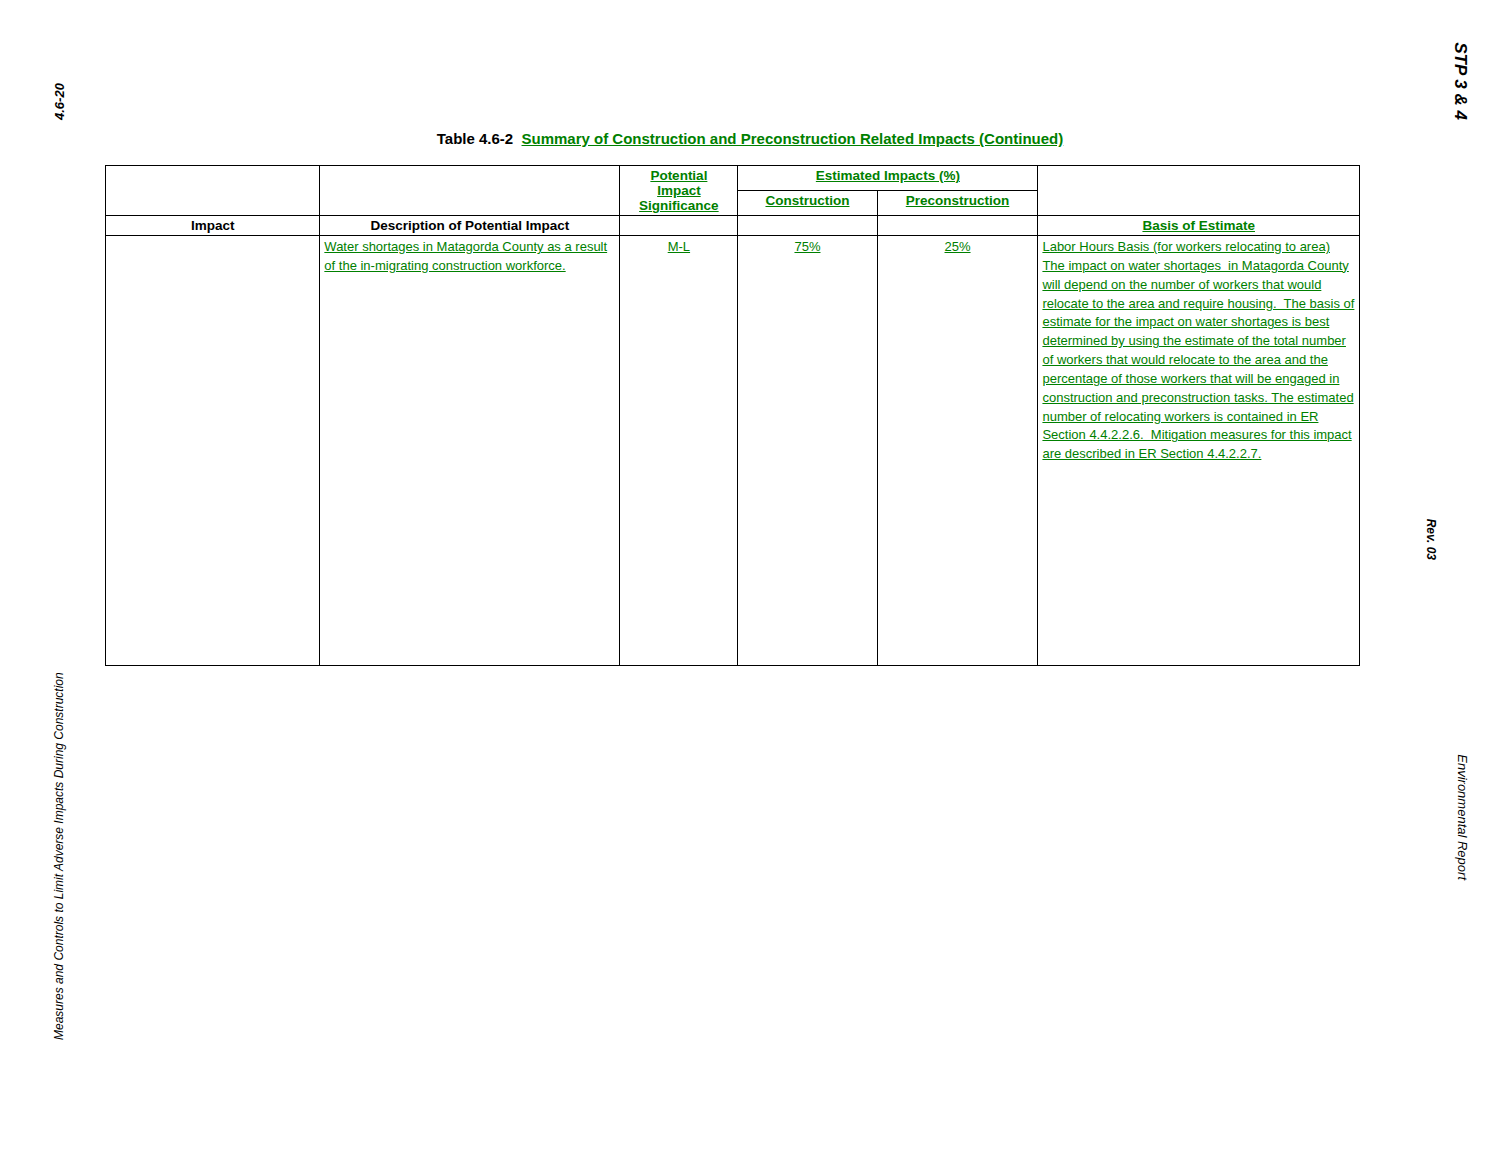4.6-20
Measures and Controls to Limit Adverse Impacts During Construction
STP 3 & 4
Rev. 03
Environmental Report
Table 4.6-2 Summary of Construction and Preconstruction Related Impacts (Continued)
| | | Potential Impact Significance | Estimated Impacts (%) | |
| --- | --- | --- | --- | --- |
| Construction | Preconstruction |
| Impact | Description of Potential Impact | | | | Basis of Estimate |
| | Water shortages in Matagorda County as a result of the in-migrating construction workforce. | M-L | 75% | 25% | Labor Hours Basis (for workers relocating to area) The impact on water shortages in Matagorda County will depend on the number of workers that would relocate to the area and require housing. The basis of estimate for the impact on water shortages is best determined by using the estimate of the total number of workers that would relocate to the area and the percentage of those workers that will be engaged in construction and preconstruction tasks. The estimated number of relocating workers is contained in ER Section 4.4.2.2.6. Mitigation measures for this impact are described in ER Section 4.4.2.2.7. |